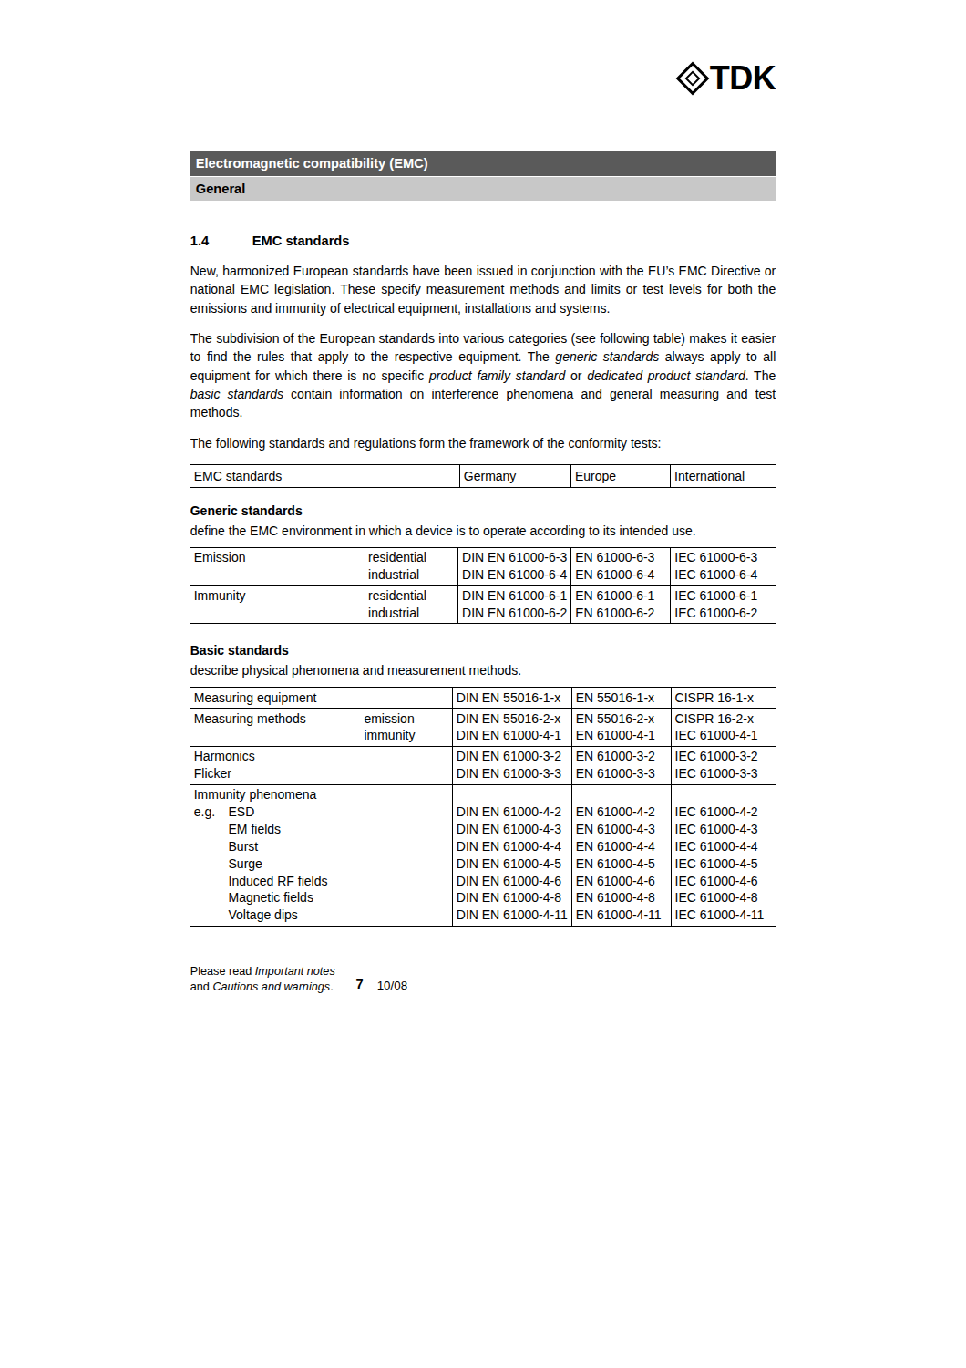TDK
Electromagnetic compatibility (EMC)
General
1.4 EMC standards
New, harmonized European standards have been issued in conjunction with the EU’s EMC Directive or national EMC legislation. These specify measurement methods and limits or test levels for both the emissions and immunity of electrical equipment, installations and systems.
The subdivision of the European standards into various categories (see following table) makes it easier to find the rules that apply to the respective equipment. The generic standards always apply to all equipment for which there is no specific product family standard or dedicated product standard. The basic standards contain information on interference phenomena and general measuring and test methods.
The following standards and regulations form the framework of the conformity tests:
| EMC standards | Germany | Europe | International |
Generic standards
define the EMC environment in which a device is to operate according to its intended use.
| Emission | residential industrial | DIN EN 61000-6-3 DIN EN 61000-6-4 | EN 61000-6-3 EN 61000-6-4 | IEC 61000-6-3 IEC 61000-6-4 |
| Immunity | residential industrial | DIN EN 61000-6-1 DIN EN 61000-6-2 | EN 61000-6-1 EN 61000-6-2 | IEC 61000-6-1 IEC 61000-6-2 |
Basic standards
describe physical phenomena and measurement methods.
| Measuring equipment | DIN EN 55016-1-x | EN 55016-1-x | CISPR 16-1-x |
| Measuring methods | emission immunity | DIN EN 55016-2-x DIN EN 61000-4-1 | EN 55016-2-x EN 61000-4-1 | CISPR 16-2-x IEC 61000-4-1 |
| Harmonics Flicker | DIN EN 61000-3-2 DIN EN 61000-3-3 | EN 61000-3-2 EN 61000-3-3 | IEC 61000-3-2 IEC 61000-3-3 |
| Immunity phenomena e.g. ESD EM fields Burst Surge Induced RF fields Magnetic fields Voltage dips | DIN EN 61000-4-2 DIN EN 61000-4-3 DIN EN 61000-4-4 DIN EN 61000-4-5 DIN EN 61000-4-6 DIN EN 61000-4-8 DIN EN 61000-4-11 | EN 61000-4-2 EN 61000-4-3 EN 61000-4-4 EN 61000-4-5 EN 61000-4-6 EN 61000-4-8 EN 61000-4-11 | IEC 61000-4-2 IEC 61000-4-3 IEC 61000-4-4 IEC 61000-4-5 IEC 61000-4-6 IEC 61000-4-8 IEC 61000-4-11 |
Please read Important notes
and Cautions and warnings.
7
10/08